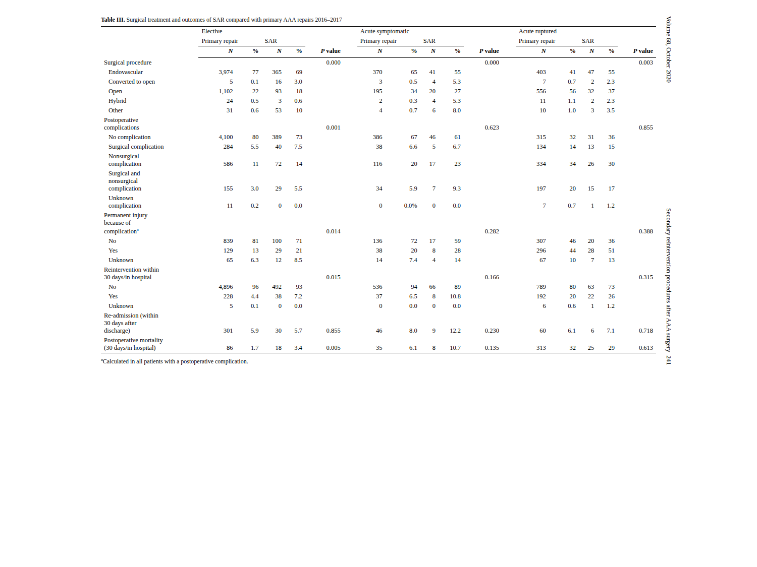Volume 68, October 2020
Secondary reintervention procedures after AAA surgery 241
Table III. Surgical treatment and outcomes of SAR compared with primary AAA repairs 2016–2017
| | Elective | | Acute symptomatic | | Acute ruptured |
| --- | --- | --- | --- | --- | --- |
| | Primary repair | SAR | | | Primary repair | SAR | | | Primary repair | SAR | |
| | N | % | N | % | P value | | N | % | N | % | P value | | N | % | N | % | P value |
| Surgical procedure | | | | | 0.000 | | | | | | 0.000 | | | | | | 0.003 |
| Endovascular | 3,974 | 77 | 365 | 69 | | | 370 | 65 | 41 | 55 | | | 403 | 41 | 47 | 55 | |
| Converted to open | 5 | 0.1 | 16 | 3.0 | | | 3 | 0.5 | 4 | 5.3 | | | 7 | 0.7 | 2 | 2.3 | |
| Open | 1,102 | 22 | 93 | 18 | | | 195 | 34 | 20 | 27 | | | 556 | 56 | 32 | 37 | |
| Hybrid | 24 | 0.5 | 3 | 0.6 | | | 2 | 0.3 | 4 | 5.3 | | | 11 | 1.1 | 2 | 2.3 | |
| Other | 31 | 0.6 | 53 | 10 | | | 4 | 0.7 | 6 | 8.0 | | | 10 | 1.0 | 3 | 3.5 | |
| Postoperative complications | | | | | 0.001 | | | | | | 0.623 | | | | | | 0.855 |
| No complication | 4,100 | 80 | 389 | 73 | | | 386 | 67 | 46 | 61 | | | 315 | 32 | 31 | 36 | |
| Surgical complication | 284 | 5.5 | 40 | 7.5 | | | 38 | 6.6 | 5 | 6.7 | | | 134 | 14 | 13 | 15 | |
| Nonsurgical complication | 586 | 11 | 72 | 14 | | | 116 | 20 | 17 | 23 | | | 334 | 34 | 26 | 30 | |
| Surgical and nonsurgical complication | 155 | 3.0 | 29 | 5.5 | | | 34 | 5.9 | 7 | 9.3 | | | 197 | 20 | 15 | 17 | |
| Unknown complication | 11 | 0.2 | 0 | 0.0 | | | 0 | 0.0% | 0 | 0.0 | | | 7 | 0.7 | 1 | 1.2 | |
| Permanent injury because of complication a | | | | | 0.014 | | | | | | 0.282 | | | | | | 0.388 |
| No | 839 | 81 | 100 | 71 | | | 136 | 72 | 17 | 59 | | | 307 | 46 | 20 | 36 | |
| Yes | 129 | 13 | 29 | 21 | | | 38 | 20 | 8 | 28 | | | 296 | 44 | 28 | 51 | |
| Unknown | 65 | 6.3 | 12 | 8.5 | | | 14 | 7.4 | 4 | 14 | | | 67 | 10 | 7 | 13 | |
| Reintervention within 30 days/in hospital | | | | | 0.015 | | | | | | 0.166 | | | | | | 0.315 |
| No | 4,896 | 96 | 492 | 93 | | | 536 | 94 | 66 | 89 | | | 789 | 80 | 63 | 73 | |
| Yes | 228 | 4.4 | 38 | 7.2 | | | 37 | 6.5 | 8 | 10.8 | | | 192 | 20 | 22 | 26 | |
| Unknown | 5 | 0.1 | 0 | 0.0 | | | 0 | 0.0 | 0 | 0.0 | | | 6 | 0.6 | 1 | 1.2 | |
| Re-admission (within 30 days after discharge) | 301 | 5.9 | 30 | 5.7 | 0.855 | | 46 | 8.0 | 9 | 12.2 | 0.230 | | 60 | 6.1 | 6 | 7.1 | 0.718 |
| Postoperative mortality (30 days/in hospital) | 86 | 1.7 | 18 | 3.4 | 0.005 | | 35 | 6.1 | 8 | 10.7 | 0.135 | | 313 | 32 | 25 | 29 | 0.613 |
aCalculated in all patients with a postoperative complication.